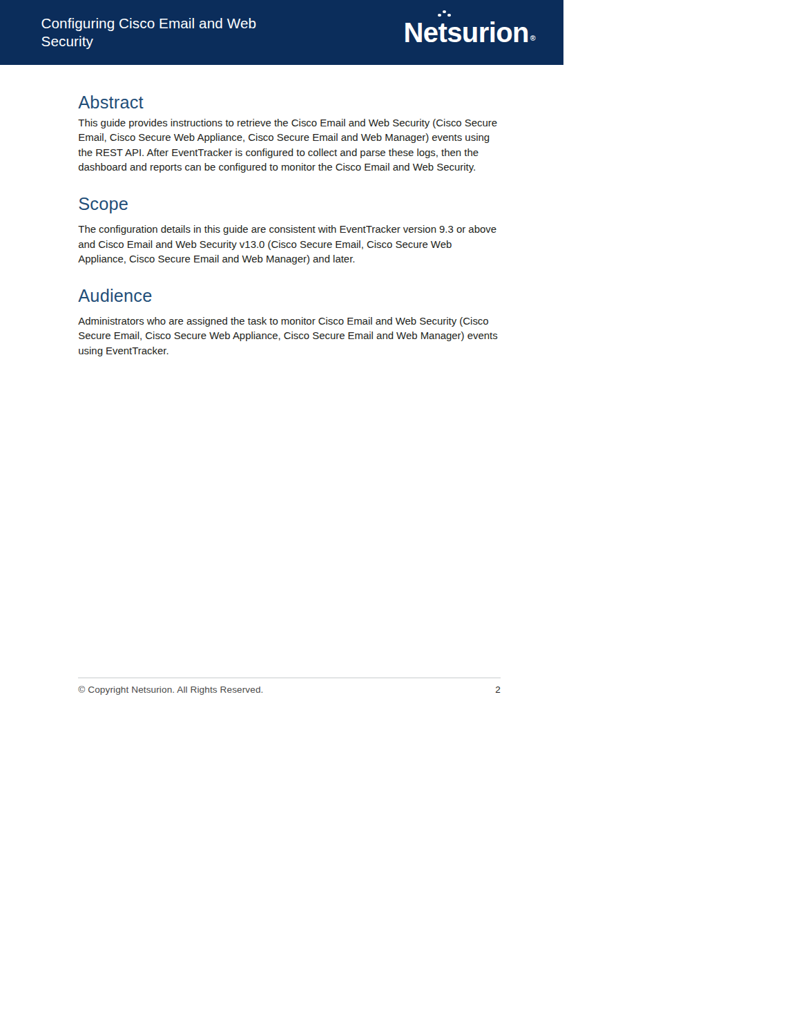Configuring Cisco Email and Web Security
Netsurion
®
Abstract
This guide provides instructions to retrieve the Cisco Email and Web Security (Cisco Secure Email, Cisco Secure Web Appliance, Cisco Secure Email and Web Manager) events using the REST API. After EventTracker is configured to collect and parse these logs, then the dashboard and reports can be configured to monitor the Cisco Email and Web Security.
Scope
The configuration details in this guide are consistent with EventTracker version 9.3 or above and Cisco Email and Web Security v13.0 (Cisco Secure Email, Cisco Secure Web Appliance, Cisco Secure Email and Web Manager) and later.
Audience
Administrators who are assigned the task to monitor Cisco Email and Web Security (Cisco Secure Email, Cisco Secure Web Appliance, Cisco Secure Email and Web Manager) events using EventTracker.
© Copyright Netsurion. All Rights Reserved.
2